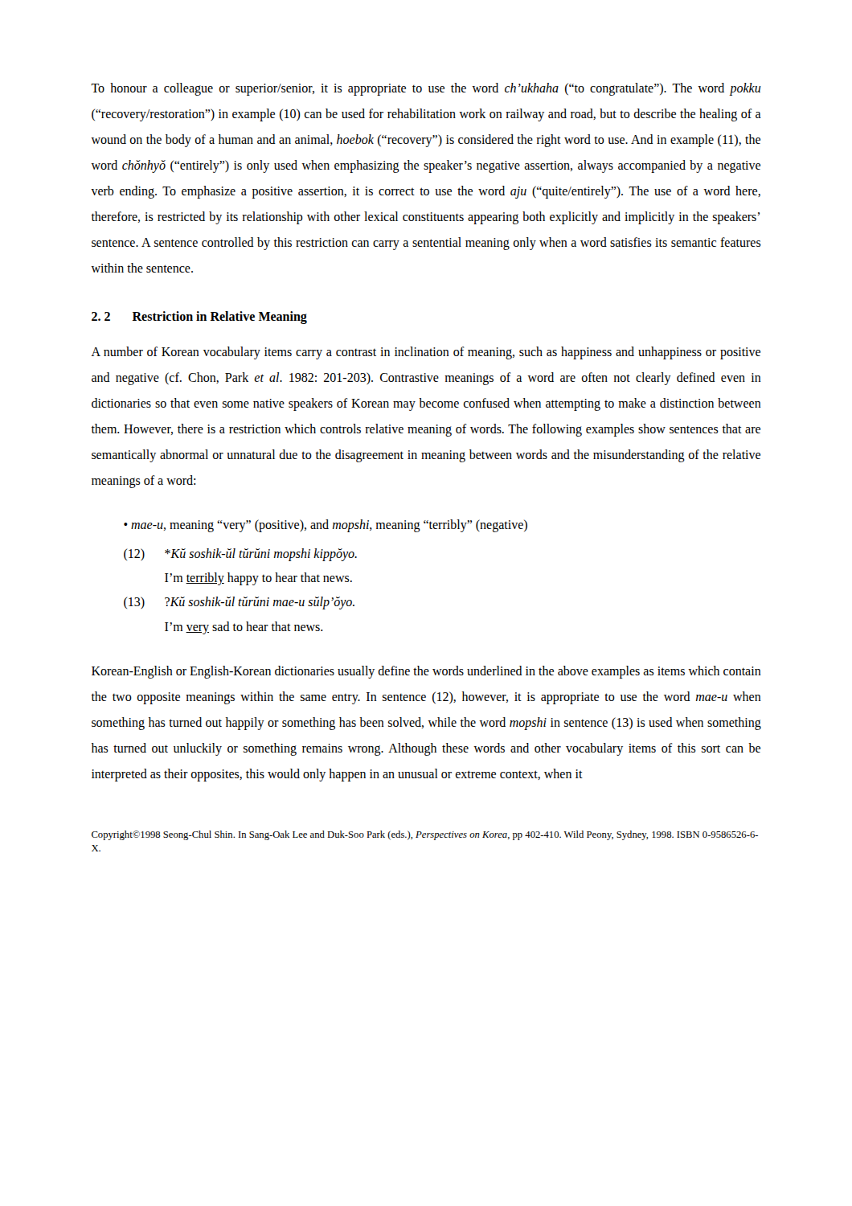To honour a colleague or superior/senior, it is appropriate to use the word ch’ukhaha (“to congratulate”). The word pokku (“recovery/restoration”) in example (10) can be used for rehabilitation work on railway and road, but to describe the healing of a wound on the body of a human and an animal, hoebok (“recovery”) is considered the right word to use. And in example (11), the word chŏnhyŏ (“entirely”) is only used when emphasizing the speaker’s negative assertion, always accompanied by a negative verb ending. To emphasize a positive assertion, it is correct to use the word aju (“quite/entirely”). The use of a word here, therefore, is restricted by its relationship with other lexical constituents appearing both explicitly and implicitly in the speakers’ sentence. A sentence controlled by this restriction can carry a sentential meaning only when a word satisfies its semantic features within the sentence.
2. 2 Restriction in Relative Meaning
A number of Korean vocabulary items carry a contrast in inclination of meaning, such as happiness and unhappiness or positive and negative (cf. Chon, Park et al. 1982: 201-203). Contrastive meanings of a word are often not clearly defined even in dictionaries so that even some native speakers of Korean may become confused when attempting to make a distinction between them. However, there is a restriction which controls relative meaning of words. The following examples show sentences that are semantically abnormal or unnatural due to the disagreement in meaning between words and the misunderstanding of the relative meanings of a word:
• mae-u, meaning “very” (positive), and mopshi, meaning “terribly” (negative)
(12) *Kŭ soshik-ŭl tŭrŭni mopshi kippŏyo.
I’m terribly happy to hear that news.
(13) ?Kŭ soshik-ŭl tŭrŭni mae-u sŭlp’ŏyo.
I’m very sad to hear that news.
Korean-English or English-Korean dictionaries usually define the words underlined in the above examples as items which contain the two opposite meanings within the same entry. In sentence (12), however, it is appropriate to use the word mae-u when something has turned out happily or something has been solved, while the word mopshi in sentence (13) is used when something has turned out unluckily or something remains wrong. Although these words and other vocabulary items of this sort can be interpreted as their opposites, this would only happen in an unusual or extreme context, when it
Copyright©1998 Seong-Chul Shin. In Sang-Oak Lee and Duk-Soo Park (eds.), Perspectives on Korea, pp 402-410. Wild Peony, Sydney, 1998. ISBN 0-9586526-6-X.